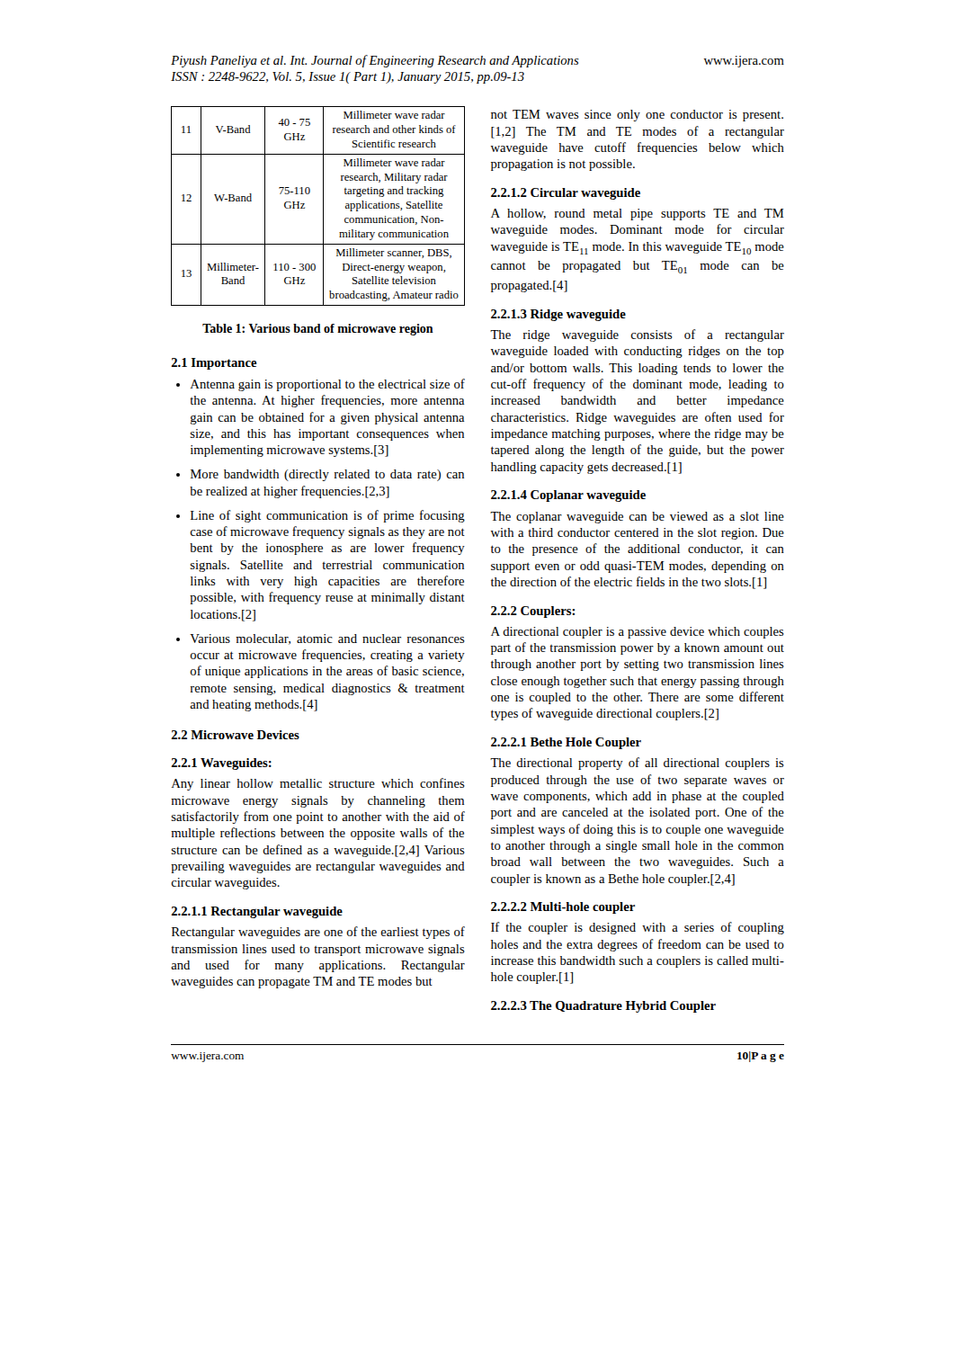Piyush Paneliya et al. Int. Journal of Engineering Research and Applications www.ijera.com
ISSN : 2248-9622, Vol. 5, Issue 1( Part 1), January 2015, pp.09-13
| 11 | V-Band | 40 - 75 GHz | Millimeter wave radar research and other kinds of Scientific research |
| 12 | W-Band | 75-110 GHz | Millimeter wave radar research, Military radar targeting and tracking applications, Satellite communication, Non-military communication |
| 13 | Millimeter-Band | 110 - 300 GHz | Millimeter scanner, DBS, Direct-energy weapon, Satellite television broadcasting, Amateur radio |
Table 1: Various band of microwave region
2.1 Importance
Antenna gain is proportional to the electrical size of the antenna. At higher frequencies, more antenna gain can be obtained for a given physical antenna size, and this has important consequences when implementing microwave systems.[3]
More bandwidth (directly related to data rate) can be realized at higher frequencies.[2,3]
Line of sight communication is of prime focusing case of microwave frequency signals as they are not bent by the ionosphere as are lower frequency signals. Satellite and terrestrial communication links with very high capacities are therefore possible, with frequency reuse at minimally distant locations.[2]
Various molecular, atomic and nuclear resonances occur at microwave frequencies, creating a variety of unique applications in the areas of basic science, remote sensing, medical diagnostics & treatment and heating methods.[4]
2.2 Microwave Devices
2.2.1 Waveguides:
Any linear hollow metallic structure which confines microwave energy signals by channeling them satisfactorily from one point to another with the aid of multiple reflections between the opposite walls of the structure can be defined as a waveguide.[2,4] Various prevailing waveguides are rectangular waveguides and circular waveguides.
2.2.1.1 Rectangular waveguide
Rectangular waveguides are one of the earliest types of transmission lines used to transport microwave signals and used for many applications. Rectangular waveguides can propagate TM and TE modes but
not TEM waves since only one conductor is present.[1,2] The TM and TE modes of a rectangular waveguide have cutoff frequencies below which propagation is not possible.
2.2.1.2 Circular waveguide
A hollow, round metal pipe supports TE and TM waveguide modes. Dominant mode for circular waveguide is TE11 mode. In this waveguide TE10 mode cannot be propagated but TE01 mode can be propagated.[4]
2.2.1.3 Ridge waveguide
The ridge waveguide consists of a rectangular waveguide loaded with conducting ridges on the top and/or bottom walls. This loading tends to lower the cut-off frequency of the dominant mode, leading to increased bandwidth and better impedance characteristics. Ridge waveguides are often used for impedance matching purposes, where the ridge may be tapered along the length of the guide, but the power handling capacity gets decreased.[1]
2.2.1.4 Coplanar waveguide
The coplanar waveguide can be viewed as a slot line with a third conductor centered in the slot region. Due to the presence of the additional conductor, it can support even or odd quasi-TEM modes, depending on the direction of the electric fields in the two slots.[1]
2.2.2 Couplers:
A directional coupler is a passive device which couples part of the transmission power by a known amount out through another port by setting two transmission lines close enough together such that energy passing through one is coupled to the other. There are some different types of waveguide directional couplers.[2]
2.2.2.1 Bethe Hole Coupler
The directional property of all directional couplers is produced through the use of two separate waves or wave components, which add in phase at the coupled port and are canceled at the isolated port. One of the simplest ways of doing this is to couple one waveguide to another through a single small hole in the common broad wall between the two waveguides. Such a coupler is known as a Bethe hole coupler.[2,4]
2.2.2.2 Multi-hole coupler
If the coupler is designed with a series of coupling holes and the extra degrees of freedom can be used to increase this bandwidth such a couplers is called multi-hole coupler.[1]
2.2.2.3 The Quadrature Hybrid Coupler
www.ijera.com 10|P a g e